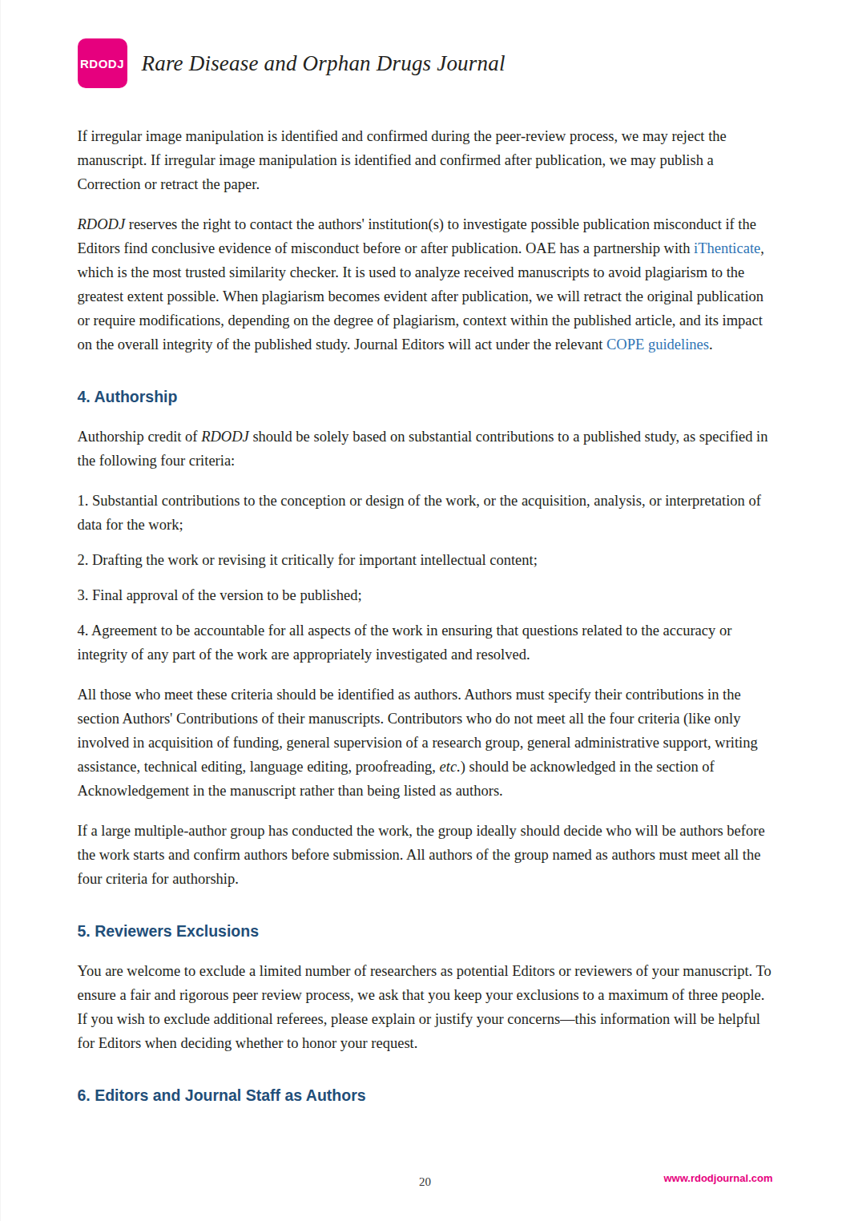RDODJ
Rare Disease and Orphan Drugs Journal
If irregular image manipulation is identified and confirmed during the peer-review process, we may reject the manuscript. If irregular image manipulation is identified and confirmed after publication, we may publish a Correction or retract the paper.
RDODJ reserves the right to contact the authors' institution(s) to investigate possible publication misconduct if the Editors find conclusive evidence of misconduct before or after publication. OAE has a partnership with iThenticate, which is the most trusted similarity checker. It is used to analyze received manuscripts to avoid plagiarism to the greatest extent possible. When plagiarism becomes evident after publication, we will retract the original publication or require modifications, depending on the degree of plagiarism, context within the published article, and its impact on the overall integrity of the published study. Journal Editors will act under the relevant COPE guidelines.
4. Authorship
Authorship credit of RDODJ should be solely based on substantial contributions to a published study, as specified in the following four criteria:
1. Substantial contributions to the conception or design of the work, or the acquisition, analysis, or interpretation of data for the work;
2. Drafting the work or revising it critically for important intellectual content;
3. Final approval of the version to be published;
4. Agreement to be accountable for all aspects of the work in ensuring that questions related to the accuracy or integrity of any part of the work are appropriately investigated and resolved.
All those who meet these criteria should be identified as authors. Authors must specify their contributions in the section Authors' Contributions of their manuscripts. Contributors who do not meet all the four criteria (like only involved in acquisition of funding, general supervision of a research group, general administrative support, writing assistance, technical editing, language editing, proofreading, etc.) should be acknowledged in the section of Acknowledgement in the manuscript rather than being listed as authors.
If a large multiple-author group has conducted the work, the group ideally should decide who will be authors before the work starts and confirm authors before submission. All authors of the group named as authors must meet all the four criteria for authorship.
5. Reviewers Exclusions
You are welcome to exclude a limited number of researchers as potential Editors or reviewers of your manuscript. To ensure a fair and rigorous peer review process, we ask that you keep your exclusions to a maximum of three people. If you wish to exclude additional referees, please explain or justify your concerns—this information will be helpful for Editors when deciding whether to honor your request.
6. Editors and Journal Staff as Authors
www.rdodjournal.com
20